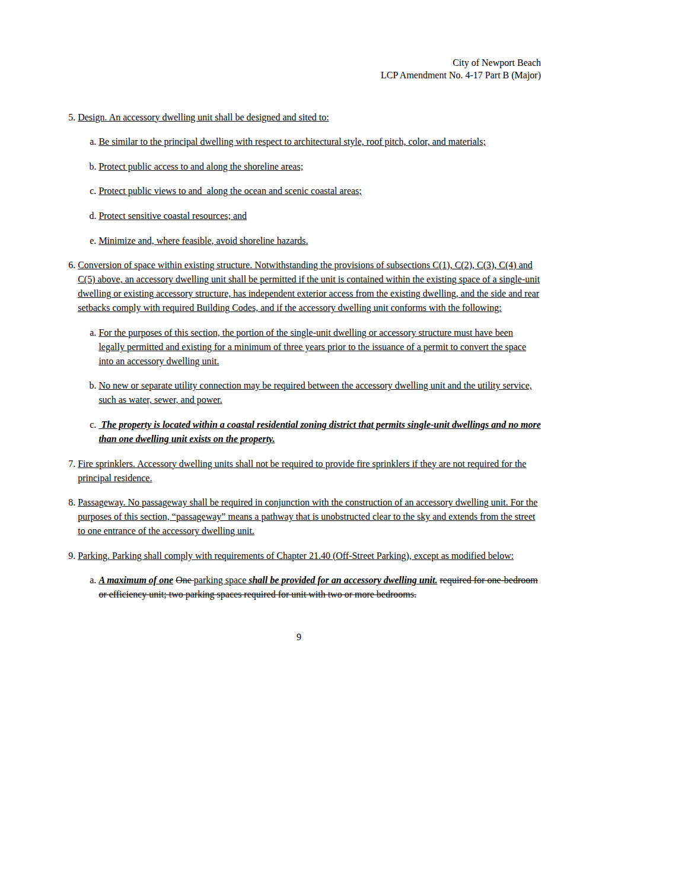City of Newport Beach
LCP Amendment No. 4-17 Part B (Major)
Design. An accessory dwelling unit shall be designed and sited to:
Be similar to the principal dwelling with respect to architectural style, roof pitch, color, and materials;
Protect public access to and along the shoreline areas;
Protect public views to and along the ocean and scenic coastal areas;
Protect sensitive coastal resources; and
Minimize and, where feasible, avoid shoreline hazards.
Conversion of space within existing structure. Notwithstanding the provisions of subsections C(1), C(2), C(3), C(4) and C(5) above, an accessory dwelling unit shall be permitted if the unit is contained within the existing space of a single-unit dwelling or existing accessory structure, has independent exterior access from the existing dwelling, and the side and rear setbacks comply with required Building Codes, and if the accessory dwelling unit conforms with the following:
For the purposes of this section, the portion of the single-unit dwelling or accessory structure must have been legally permitted and existing for a minimum of three years prior to the issuance of a permit to convert the space into an accessory dwelling unit.
No new or separate utility connection may be required between the accessory dwelling unit and the utility service, such as water, sewer, and power.
The property is located within a coastal residential zoning district that permits single-unit dwellings and no more than one dwelling unit exists on the property.
Fire sprinklers. Accessory dwelling units shall not be required to provide fire sprinklers if they are not required for the principal residence.
Passageway. No passageway shall be required in conjunction with the construction of an accessory dwelling unit. For the purposes of this section, “passageway” means a pathway that is unobstructed clear to the sky and extends from the street to one entrance of the accessory dwelling unit.
Parking. Parking shall comply with requirements of Chapter 21.40 (Off-Street Parking), except as modified below:
A maximum of one One parking space shall be provided for an accessory dwelling unit. required for one-bedroom or efficiency unit; two parking spaces required for unit with two or more bedrooms.
9